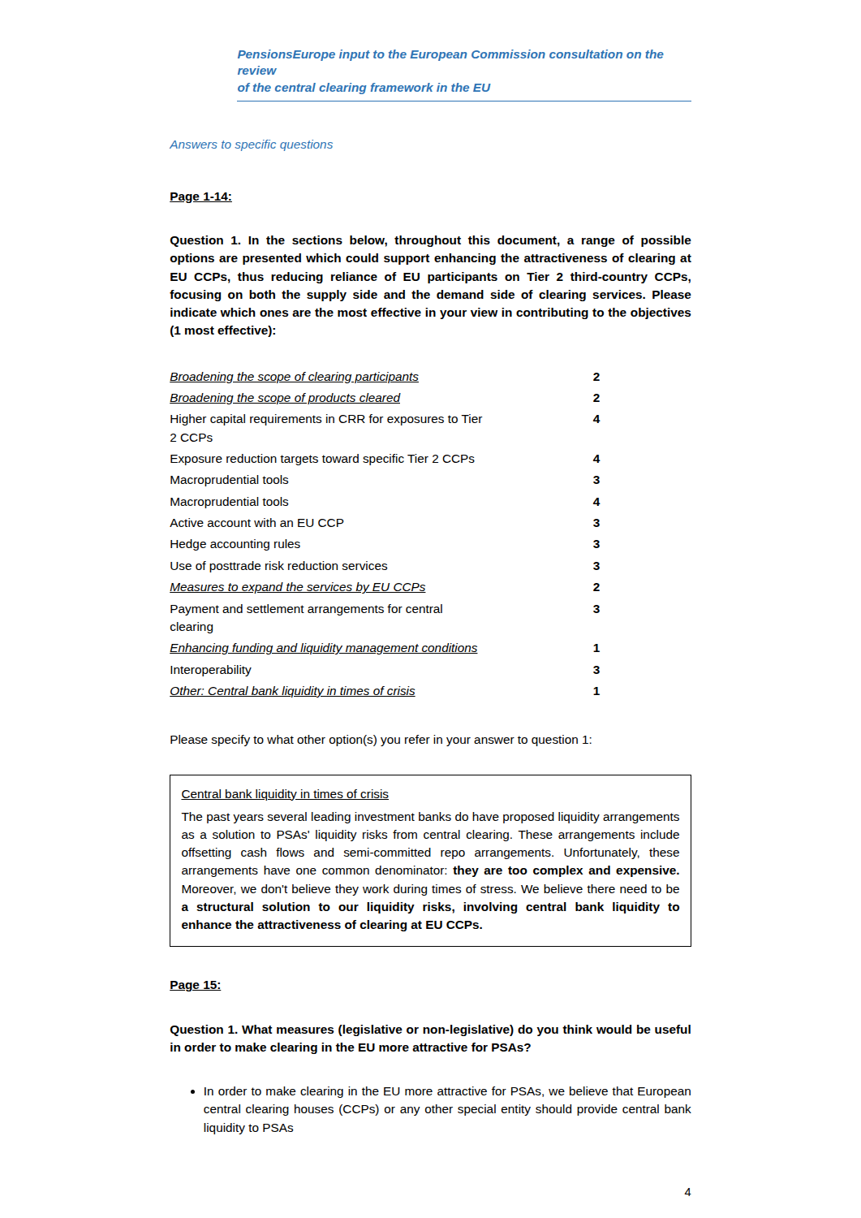PensionsEurope input to the European Commission consultation on the review
of the central clearing framework in the EU
Answers to specific questions
Page 1-14:
Question 1. In the sections below, throughout this document, a range of possible options are presented which could support enhancing the attractiveness of clearing at EU CCPs, thus reducing reliance of EU participants on Tier 2 third-country CCPs, focusing on both the supply side and the demand side of clearing services. Please indicate which ones are the most effective in your view in contributing to the objectives (1 most effective):
| Broadening the scope of clearing participants | 2 |
| Broadening the scope of products cleared | 2 |
| Higher capital requirements in CRR for exposures to Tier 2 CCPs | 4 |
| Exposure reduction targets toward specific Tier 2 CCPs | 4 |
| Macroprudential tools | 3 |
| Macroprudential tools | 4 |
| Active account with an EU CCP | 3 |
| Hedge accounting rules | 3 |
| Use of posttrade risk reduction services | 3 |
| Measures to expand the services by EU CCPs | 2 |
| Payment and settlement arrangements for central clearing | 3 |
| Enhancing funding and liquidity management conditions | 1 |
| Interoperability | 3 |
| Other: Central bank liquidity in times of crisis | 1 |
Please specify to what other option(s) you refer in your answer to question 1:
Central bank liquidity in times of crisis
The past years several leading investment banks do have proposed liquidity arrangements as a solution to PSAs' liquidity risks from central clearing. These arrangements include offsetting cash flows and semi-committed repo arrangements. Unfortunately, these arrangements have one common denominator: they are too complex and expensive. Moreover, we don't believe they work during times of stress. We believe there need to be a structural solution to our liquidity risks, involving central bank liquidity to enhance the attractiveness of clearing at EU CCPs.
Page 15:
Question 1. What measures (legislative or non-legislative) do you think would be useful in order to make clearing in the EU more attractive for PSAs?
In order to make clearing in the EU more attractive for PSAs, we believe that European central clearing houses (CCPs) or any other special entity should provide central bank liquidity to PSAs
4